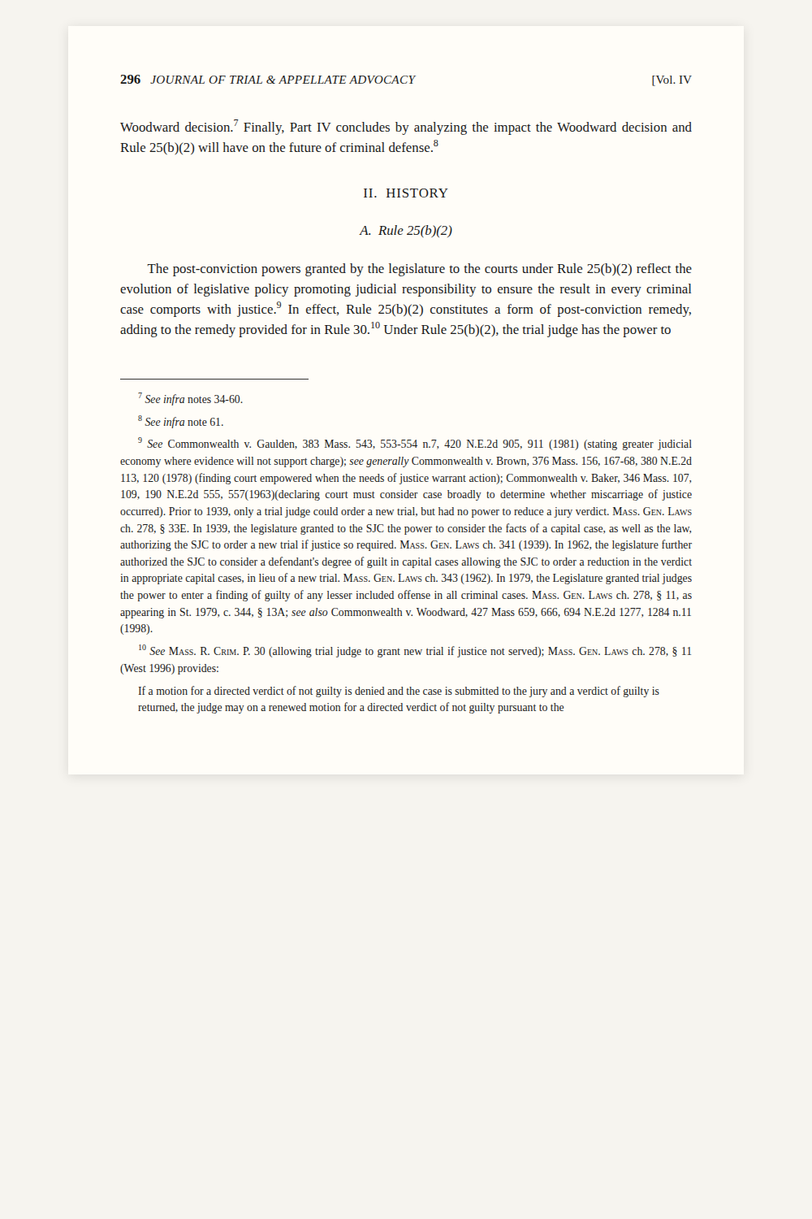296 JOURNAL OF TRIAL & APPELLATE ADVOCACY [Vol. IV
Woodward decision.7 Finally, Part IV concludes by analyzing the impact the Woodward decision and Rule 25(b)(2) will have on the future of criminal defense.8
II. HISTORY
A. Rule 25(b)(2)
The post-conviction powers granted by the legislature to the courts under Rule 25(b)(2) reflect the evolution of legislative policy promoting judicial responsibility to ensure the result in every criminal case comports with justice.9 In effect, Rule 25(b)(2) constitutes a form of post-conviction remedy, adding to the remedy provided for in Rule 30.10 Under Rule 25(b)(2), the trial judge has the power to
7 See infra notes 34-60.
8 See infra note 61.
9 See Commonwealth v. Gaulden, 383 Mass. 543, 553-554 n.7, 420 N.E.2d 905, 911 (1981) (stating greater judicial economy where evidence will not support charge); see generally Commonwealth v. Brown, 376 Mass. 156, 167-68, 380 N.E.2d 113, 120 (1978) (finding court empowered when the needs of justice warrant action); Commonwealth v. Baker, 346 Mass. 107, 109, 190 N.E.2d 555, 557(1963)(declaring court must consider case broadly to determine whether miscarriage of justice occurred). Prior to 1939, only a trial judge could order a new trial, but had no power to reduce a jury verdict. Mass. Gen. Laws ch. 278, § 33E. In 1939, the legislature granted to the SJC the power to consider the facts of a capital case, as well as the law, authorizing the SJC to order a new trial if justice so required. Mass. Gen. Laws ch. 341 (1939). In 1962, the legislature further authorized the SJC to consider a defendant's degree of guilt in capital cases allowing the SJC to order a reduction in the verdict in appropriate capital cases, in lieu of a new trial. Mass. Gen. Laws ch. 343 (1962). In 1979, the Legislature granted trial judges the power to enter a finding of guilty of any lesser included offense in all criminal cases. Mass. Gen. Laws ch. 278, § 11, as appearing in St. 1979, c. 344, § 13A; see also Commonwealth v. Woodward, 427 Mass 659, 666, 694 N.E.2d 1277, 1284 n.11 (1998).
10 See Mass. R. Crim. P. 30 (allowing trial judge to grant new trial if justice not served); Mass. Gen. Laws ch. 278, § 11 (West 1996) provides:
If a motion for a directed verdict of not guilty is denied and the case is submitted to the jury and a verdict of guilty is returned, the judge may on a renewed motion for a directed verdict of not guilty pursuant to the